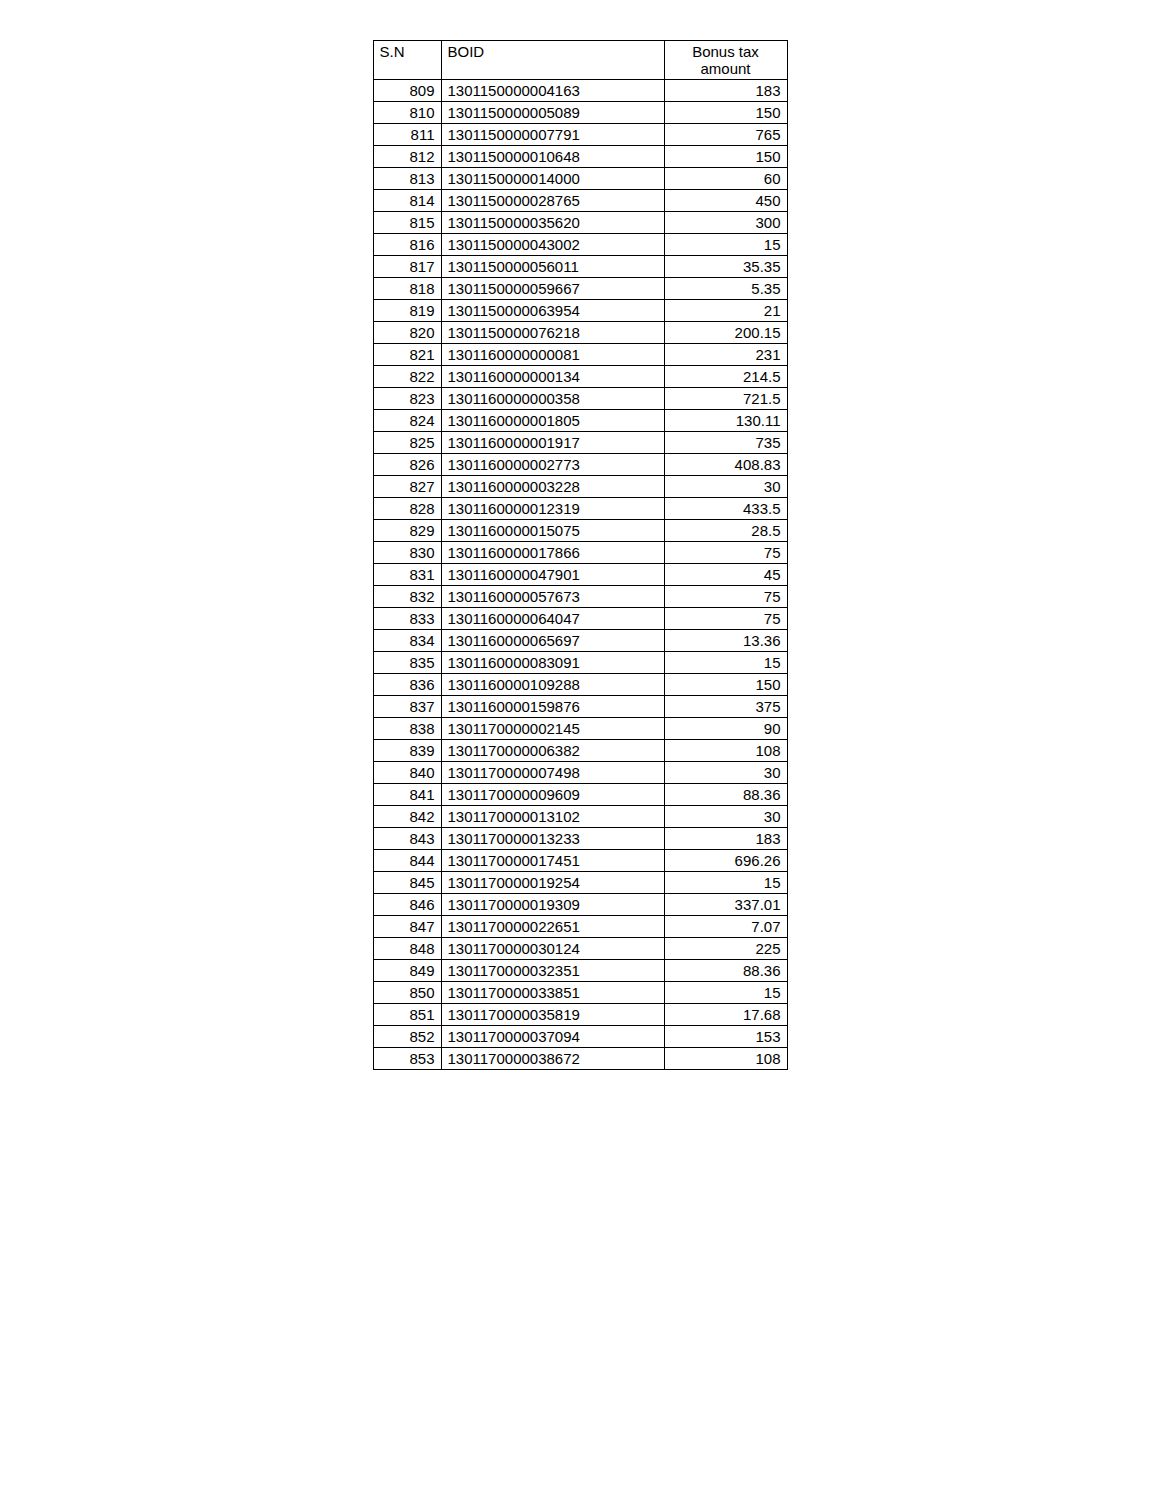| S.N | BOID | Bonus tax amount |
| --- | --- | --- |
| 809 | 1301150000004163 | 183 |
| 810 | 1301150000005089 | 150 |
| 811 | 1301150000007791 | 765 |
| 812 | 1301150000010648 | 150 |
| 813 | 1301150000014000 | 60 |
| 814 | 1301150000028765 | 450 |
| 815 | 1301150000035620 | 300 |
| 816 | 1301150000043002 | 15 |
| 817 | 1301150000056011 | 35.35 |
| 818 | 1301150000059667 | 5.35 |
| 819 | 1301150000063954 | 21 |
| 820 | 1301150000076218 | 200.15 |
| 821 | 1301160000000081 | 231 |
| 822 | 1301160000000134 | 214.5 |
| 823 | 1301160000000358 | 721.5 |
| 824 | 1301160000001805 | 130.11 |
| 825 | 1301160000001917 | 735 |
| 826 | 1301160000002773 | 408.83 |
| 827 | 1301160000003228 | 30 |
| 828 | 1301160000012319 | 433.5 |
| 829 | 1301160000015075 | 28.5 |
| 830 | 1301160000017866 | 75 |
| 831 | 1301160000047901 | 45 |
| 832 | 1301160000057673 | 75 |
| 833 | 1301160000064047 | 75 |
| 834 | 1301160000065697 | 13.36 |
| 835 | 1301160000083091 | 15 |
| 836 | 1301160000109288 | 150 |
| 837 | 1301160000159876 | 375 |
| 838 | 1301170000002145 | 90 |
| 839 | 1301170000006382 | 108 |
| 840 | 1301170000007498 | 30 |
| 841 | 1301170000009609 | 88.36 |
| 842 | 1301170000013102 | 30 |
| 843 | 1301170000013233 | 183 |
| 844 | 1301170000017451 | 696.26 |
| 845 | 1301170000019254 | 15 |
| 846 | 1301170000019309 | 337.01 |
| 847 | 1301170000022651 | 7.07 |
| 848 | 1301170000030124 | 225 |
| 849 | 1301170000032351 | 88.36 |
| 850 | 1301170000033851 | 15 |
| 851 | 1301170000035819 | 17.68 |
| 852 | 1301170000037094 | 153 |
| 853 | 1301170000038672 | 108 |